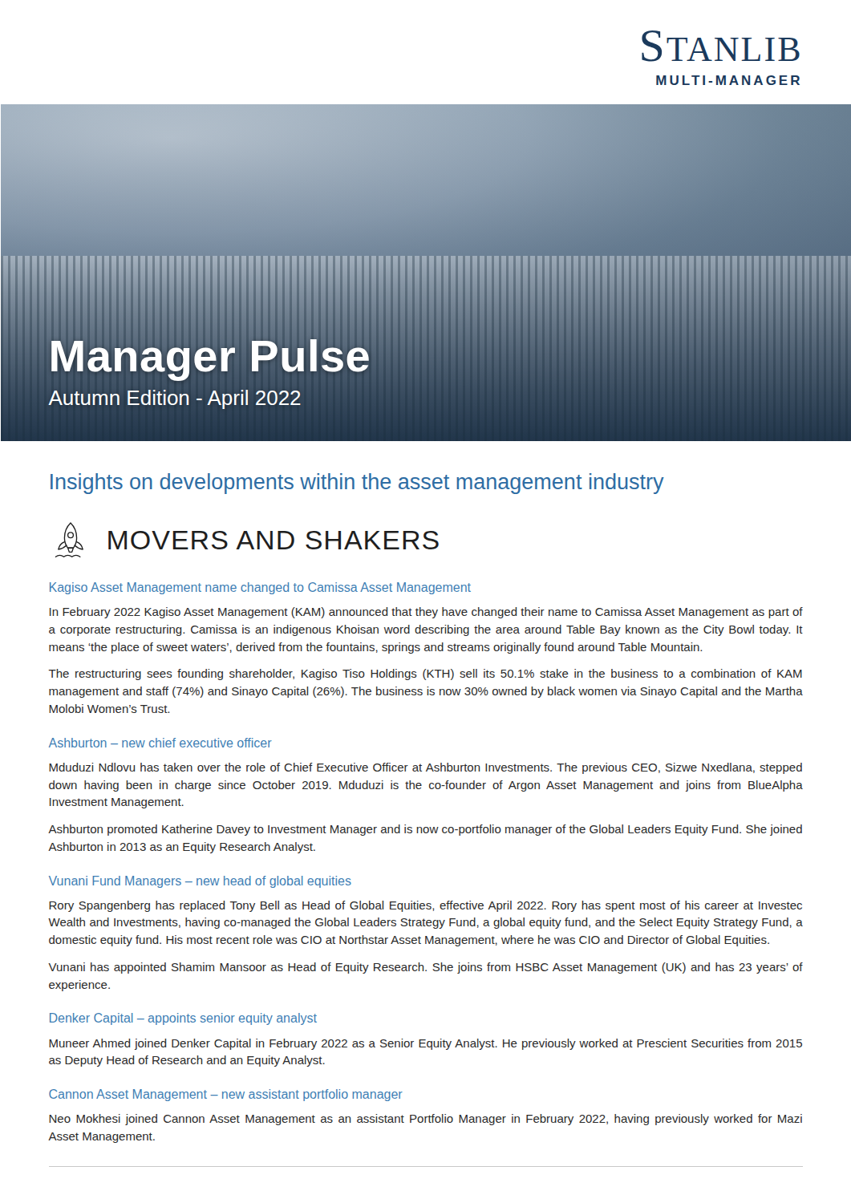STANLIB
MULTI-MANAGER
Manager Pulse
Autumn Edition - April 2022
Insights on developments within the asset management industry
Movers and Shakers
Kagiso Asset Management name changed to Camissa Asset Management
In February 2022 Kagiso Asset Management (KAM) announced that they have changed their name to Camissa Asset Management as part of a corporate restructuring. Camissa is an indigenous Khoisan word describing the area around Table Bay known as the City Bowl today. It means ‘the place of sweet waters’, derived from the fountains, springs and streams originally found around Table Mountain.
The restructuring sees founding shareholder, Kagiso Tiso Holdings (KTH) sell its 50.1% stake in the business to a combination of KAM management and staff (74%) and Sinayo Capital (26%). The business is now 30% owned by black women via Sinayo Capital and the Martha Molobi Women’s Trust.
Ashburton – new chief executive officer
Mduduzi Ndlovu has taken over the role of Chief Executive Officer at Ashburton Investments. The previous CEO, Sizwe Nxedlana, stepped down having been in charge since October 2019. Mduduzi is the co-founder of Argon Asset Management and joins from BlueAlpha Investment Management.
Ashburton promoted Katherine Davey to Investment Manager and is now co-portfolio manager of the Global Leaders Equity Fund. She joined Ashburton in 2013 as an Equity Research Analyst.
Vunani Fund Managers – new head of global equities
Rory Spangenberg has replaced Tony Bell as Head of Global Equities, effective April 2022. Rory has spent most of his career at Investec Wealth and Investments, having co-managed the Global Leaders Strategy Fund, a global equity fund, and the Select Equity Strategy Fund, a domestic equity fund. His most recent role was CIO at Northstar Asset Management, where he was CIO and Director of Global Equities.
Vunani has appointed Shamim Mansoor as Head of Equity Research. She joins from HSBC Asset Management (UK) and has 23 years’ of experience.
Denker Capital – appoints senior equity analyst
Muneer Ahmed joined Denker Capital in February 2022 as a Senior Equity Analyst. He previously worked at Prescient Securities from 2015 as Deputy Head of Research and an Equity Analyst.
Cannon Asset Management – new assistant portfolio manager
Neo Mokhesi joined Cannon Asset Management as an assistant Portfolio Manager in February 2022, having previously worked for Mazi Asset Management.